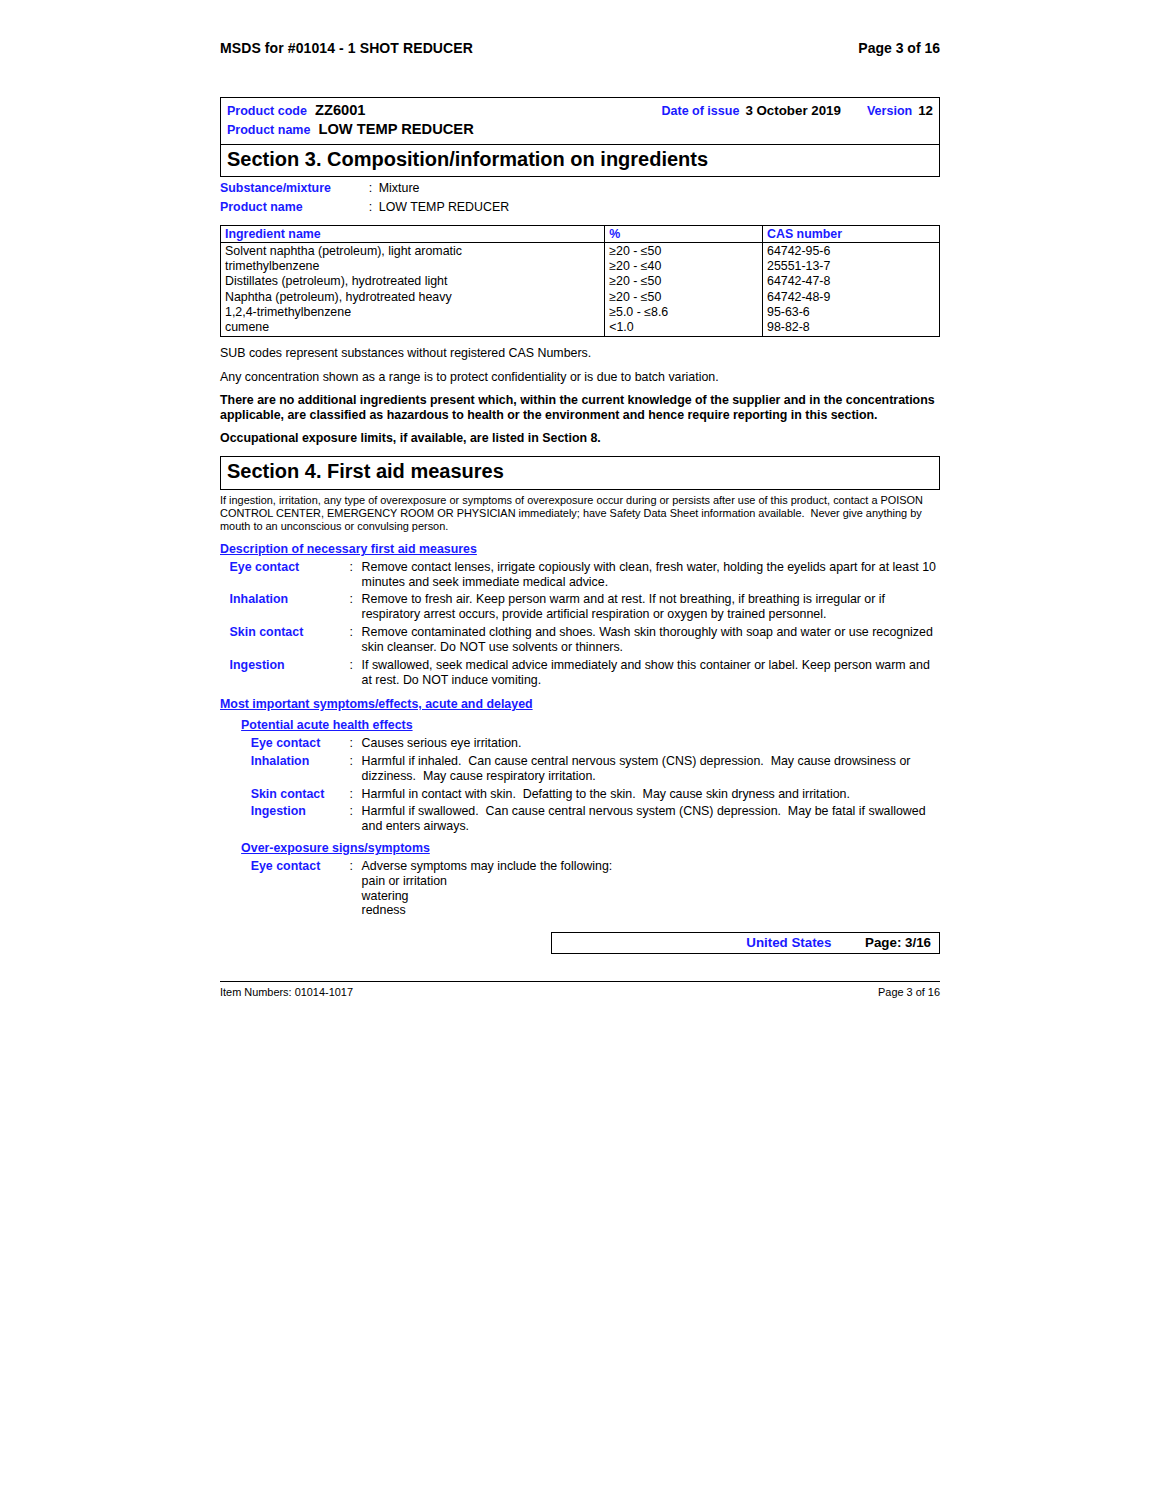MSDS for #01014 - 1 SHOT REDUCER
Page 3 of 16
Product code ZZ6001 Date of issue3 October 2019 Version12
Product name LOW TEMP REDUCER
Section 3. Composition/information on ingredients
Substance/mixture
:
Mixture
Product name
:
LOW TEMP REDUCER
| Ingredient name | % | CAS number |
| --- | --- | --- |
| Solvent naphtha (petroleum), light aromatic trimethylbenzene Distillates (petroleum), hydrotreated light Naphtha (petroleum), hydrotreated heavy 1,2,4-trimethylbenzene cumene | ≥20 - ≤50 ≥20 - ≤40 ≥20 - ≤50 ≥20 - ≤50 ≥5.0 - ≤8.6 <1.0 | 64742-95-6 25551-13-7 64742-47-8 64742-48-9 95-63-6 98-82-8 |
SUB codes represent substances without registered CAS Numbers.
Any concentration shown as a range is to protect confidentiality or is due to batch variation.
There are no additional ingredients present which, within the current knowledge of the supplier and in the concentrations applicable, are classified as hazardous to health or the environment and hence require reporting in this section.
Occupational exposure limits, if available, are listed in Section 8.
Section 4. First aid measures
If ingestion, irritation, any type of overexposure or symptoms of overexposure occur during or persists after use of this product, contact a POISON CONTROL CENTER, EMERGENCY ROOM OR PHYSICIAN immediately; have Safety Data Sheet information available. Never give anything by mouth to an unconscious or convulsing person.
Description of necessary first aid measures
Eye contact
:
Remove contact lenses, irrigate copiously with clean, fresh water, holding the eyelids apart for at least 10 minutes and seek immediate medical advice.
Inhalation
:
Remove to fresh air. Keep person warm and at rest. If not breathing, if breathing is irregular or if respiratory arrest occurs, provide artificial respiration or oxygen by trained personnel.
Skin contact
:
Remove contaminated clothing and shoes. Wash skin thoroughly with soap and water or use recognized skin cleanser. Do NOT use solvents or thinners.
Ingestion
:
If swallowed, seek medical advice immediately and show this container or label. Keep person warm and at rest. Do NOT induce vomiting.
Most important symptoms/effects, acute and delayed
Potential acute health effects
Eye contact
:
Causes serious eye irritation.
Inhalation
:
Harmful if inhaled. Can cause central nervous system (CNS) depression. May cause drowsiness or dizziness. May cause respiratory irritation.
Skin contact
:
Harmful in contact with skin. Defatting to the skin. May cause skin dryness and irritation.
Ingestion
:
Harmful if swallowed. Can cause central nervous system (CNS) depression. May be fatal if swallowed and enters airways.
Over-exposure signs/symptoms
Eye contact
:
Adverse symptoms may include the following: pain or irritation watering redness
United States Page: 3/16
Item Numbers: 01014-1017
Page 3 of 16